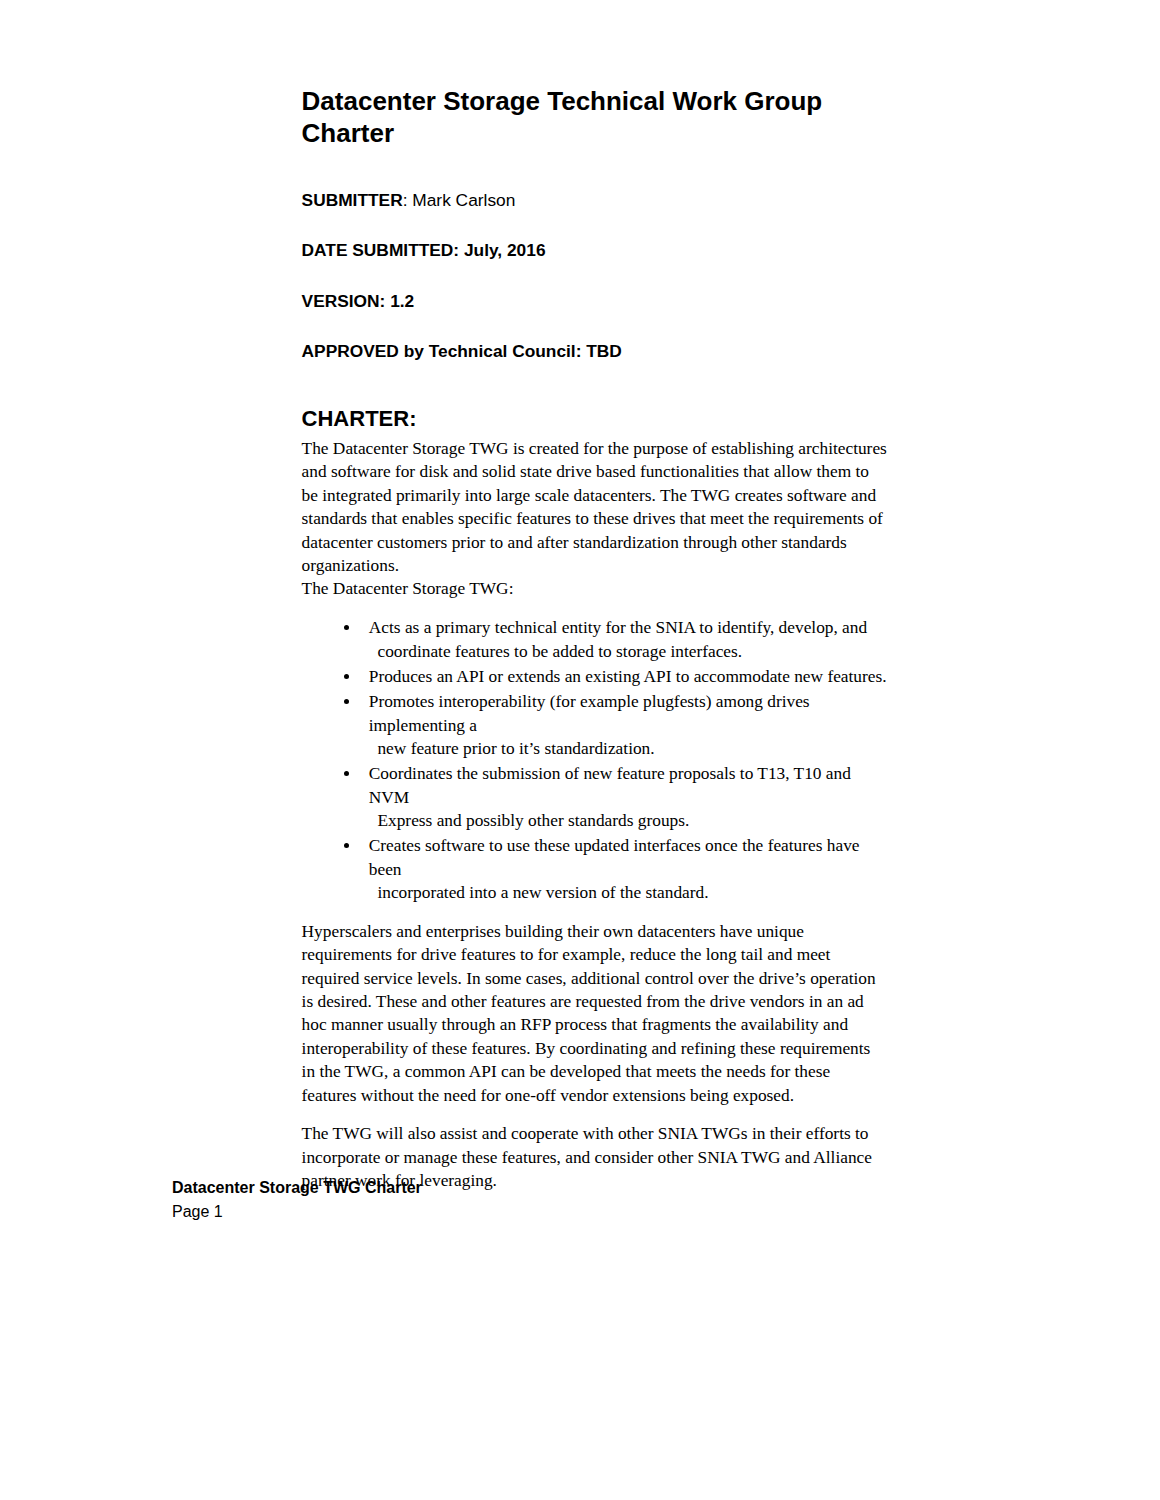Datacenter Storage Technical Work Group Charter
SUBMITTER: Mark Carlson
DATE SUBMITTED: July, 2016
VERSION: 1.2
APPROVED by Technical Council: TBD
CHARTER:
The Datacenter Storage TWG is created for the purpose of establishing architectures and software for disk and solid state drive based functionalities that allow them to be integrated primarily into large scale datacenters. The TWG creates software and standards that enables specific features to these drives that meet the requirements of datacenter customers prior to and after standardization through other standards organizations.
The Datacenter Storage TWG:
Acts as a primary technical entity for the SNIA to identify, develop, and
coordinate features to be added to storage interfaces.
Produces an API or extends an existing API to accommodate new features.
Promotes interoperability (for example plugfests) among drives implementing a
new feature prior to it’s standardization.
Coordinates the submission of new feature proposals to T13, T10 and NVM
Express and possibly other standards groups.
Creates software to use these updated interfaces once the features have been
incorporated into a new version of the standard.
Hyperscalers and enterprises building their own datacenters have unique requirements for drive features to for example, reduce the long tail and meet required service levels. In some cases, additional control over the drive’s operation is desired. These and other features are requested from the drive vendors in an ad hoc manner usually through an RFP process that fragments the availability and interoperability of these features. By coordinating and refining these requirements in the TWG, a common API can be developed that meets the needs for these features without the need for one-off vendor extensions being exposed.
The TWG will also assist and cooperate with other SNIA TWGs in their efforts to incorporate or manage these features, and consider other SNIA TWG and Alliance partner work for leveraging.
Datacenter Storage TWG Charter
Page 1